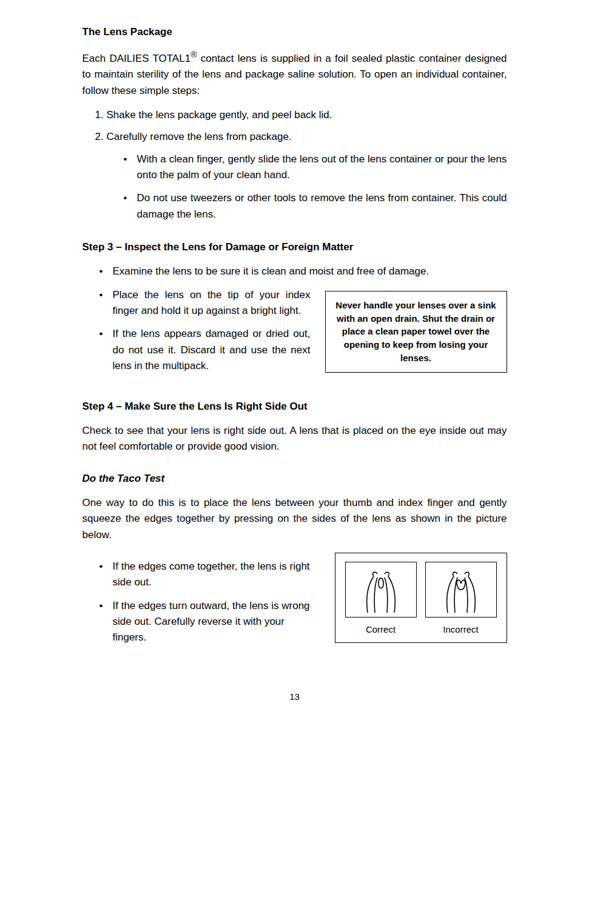The Lens Package
Each DAILIES TOTAL1® contact lens is supplied in a foil sealed plastic container designed to maintain sterility of the lens and package saline solution. To open an individual container, follow these simple steps:
Shake the lens package gently, and peel back lid.
Carefully remove the lens from package.
With a clean finger, gently slide the lens out of the lens container or pour the lens onto the palm of your clean hand.
Do not use tweezers or other tools to remove the lens from container. This could damage the lens.
Step 3 – Inspect the Lens for Damage or Foreign Matter
Examine the lens to be sure it is clean and moist and free of damage.
Never handle your lenses over a sink with an open drain. Shut the drain or place a clean paper towel over the opening to keep from losing your lenses.
Place the lens on the tip of your index finger and hold it up against a bright light.
If the lens appears damaged or dried out, do not use it. Discard it and use the next lens in the multipack.
Step 4 – Make Sure the Lens Is Right Side Out
Check to see that your lens is right side out. A lens that is placed on the eye inside out may not feel comfortable or provide good vision.
Do the Taco Test
One way to do this is to place the lens between your thumb and index finger and gently squeeze the edges together by pressing on the sides of the lens as shown in the picture below.
If the edges come together, the lens is right side out.
If the edges turn outward, the lens is wrong side out. Carefully reverse it with your fingers.
Correct Incorrect
13